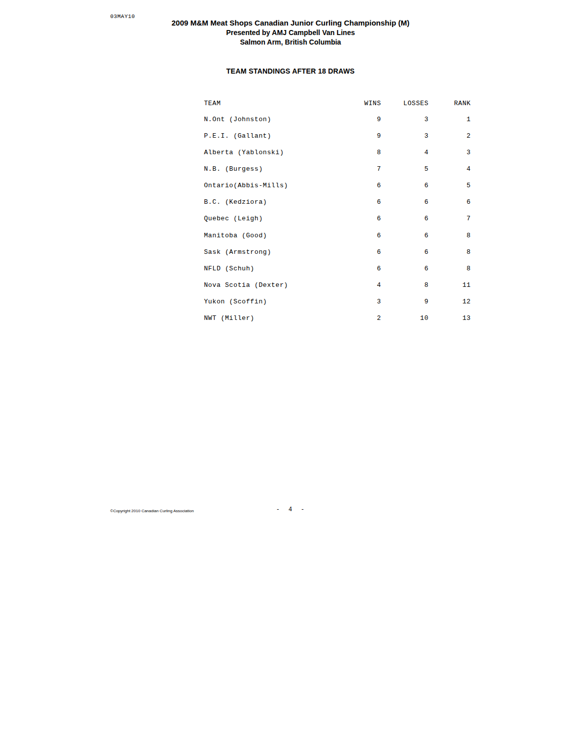03MAY10
2009 M&M Meat Shops Canadian Junior Curling Championship (M)
Presented by AMJ Campbell Van Lines
Salmon Arm, British Columbia
TEAM STANDINGS AFTER 18 DRAWS
| TEAM | WINS | LOSSES | RANK |
| --- | --- | --- | --- |
| N.Ont (Johnston) | 9 | 3 | 1 |
| P.E.I. (Gallant) | 9 | 3 | 2 |
| Alberta (Yablonski) | 8 | 4 | 3 |
| N.B. (Burgess) | 7 | 5 | 4 |
| Ontario(Abbis-Mills) | 6 | 6 | 5 |
| B.C. (Kedziora) | 6 | 6 | 6 |
| Quebec (Leigh) | 6 | 6 | 7 |
| Manitoba (Good) | 6 | 6 | 8 |
| Sask (Armstrong) | 6 | 6 | 8 |
| NFLD (Schuh) | 6 | 6 | 8 |
| Nova Scotia (Dexter) | 4 | 8 | 11 |
| Yukon (Scoffin) | 3 | 9 | 12 |
| NWT (Miller) | 2 | 10 | 13 |
©Copyright 2010 Canadian Curling Association
- 4 -